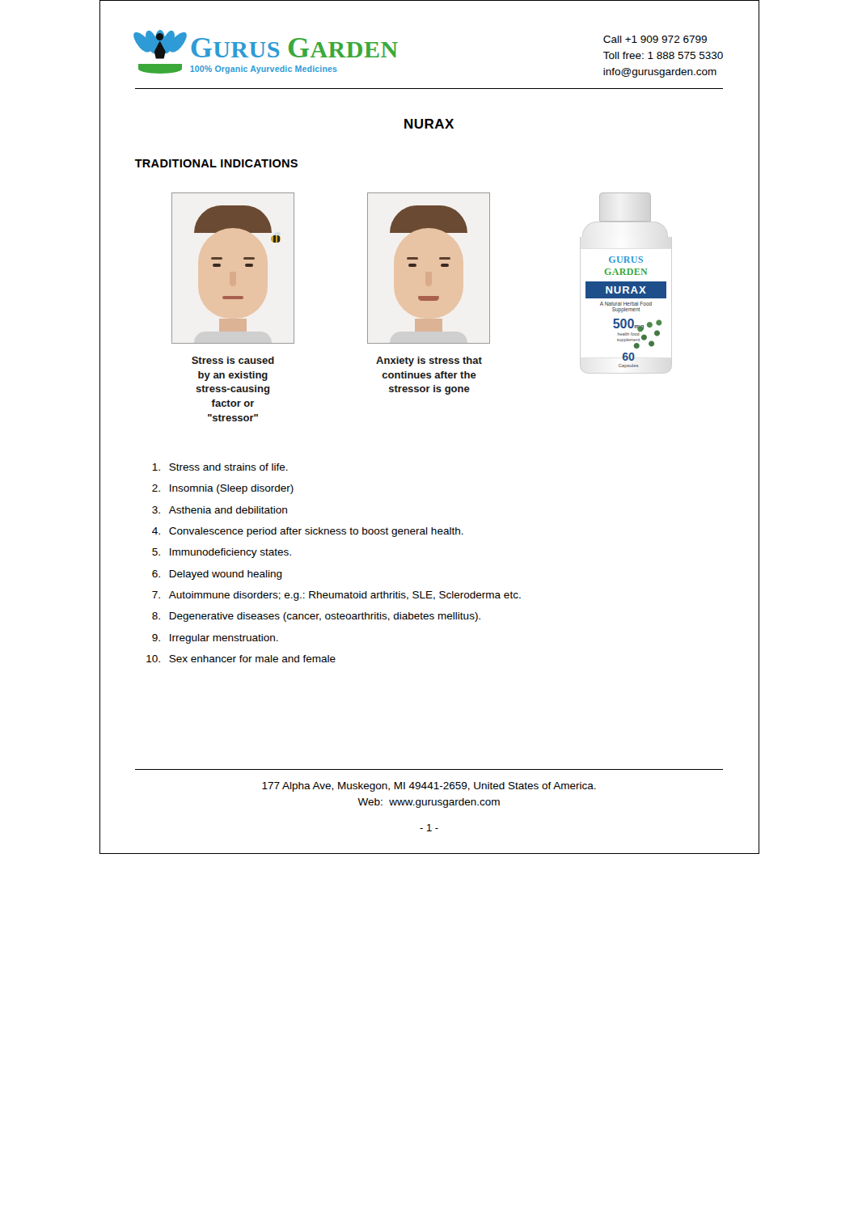GURUS GARDEN
100% Organic Ayurvedic Medicines
Call +1 909 972 6799
Toll free: 1 888 575 5330
info@gurusgarden.com
NURAX
TRADITIONAL INDICATIONS
Stress is caused
by an existing
stress-causing
factor or
"stressor"
Anxiety is stress that
continues after the
stressor is gone
GURUS GARDEN
NURAX
A Natural Herbal Food Supplement
500mg
health food
supplement
60Capsules
Stress and strains of life.
Insomnia (Sleep disorder)
Asthenia and debilitation
Convalescence period after sickness to boost general health.
Immunodeficiency states.
Delayed wound healing
Autoimmune disorders; e.g.: Rheumatoid arthritis, SLE, Scleroderma etc.
Degenerative diseases (cancer, osteoarthritis, diabetes mellitus).
Irregular menstruation.
Sex enhancer for male and female
177 Alpha Ave, Muskegon, MI 49441-2659, United States of America.
Web: www.gurusgarden.com
- 1 -